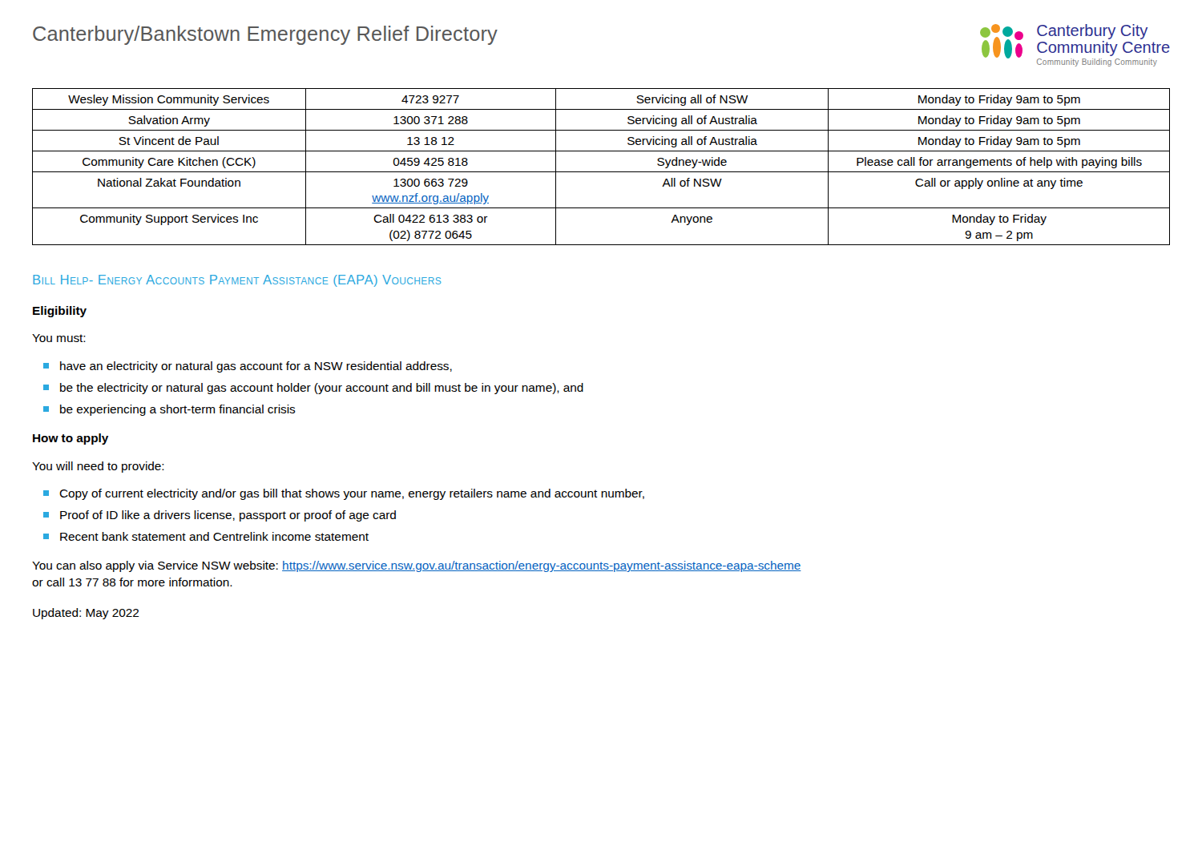Canterbury/Bankstown Emergency Relief Directory
Canterbury City
Community Centre
Community Building Community
| Wesley Mission Community Services | 4723 9277 | Servicing all of NSW | Monday to Friday 9am to 5pm |
| Salvation Army | 1300 371 288 | Servicing all of Australia | Monday to Friday 9am to 5pm |
| St Vincent de Paul | 13 18 12 | Servicing all of Australia | Monday to Friday 9am to 5pm |
| Community Care Kitchen (CCK) | 0459 425 818 | Sydney-wide | Please call for arrangements of help with paying bills |
| National Zakat Foundation | 1300 663 729 www.nzf.org.au/apply | All of NSW | Call or apply online at any time |
| Community Support Services Inc | Call 0422 613 383 or (02) 8772 0645 | Anyone | Monday to Friday 9 am – 2 pm |
Bill Help- Energy Accounts Payment Assistance (EAPA) Vouchers
Eligibility
You must:
have an electricity or natural gas account for a NSW residential address,
be the electricity or natural gas account holder (your account and bill must be in your name), and
be experiencing a short-term financial crisis
How to apply
You will need to provide:
Copy of current electricity and/or gas bill that shows your name, energy retailers name and account number,
Proof of ID like a drivers license, passport or proof of age card
Recent bank statement and Centrelink income statement
You can also apply via Service NSW website: https://www.service.nsw.gov.au/transaction/energy-accounts-payment-assistance-eapa-scheme
or call 13 77 88 for more information.
Updated: May 2022